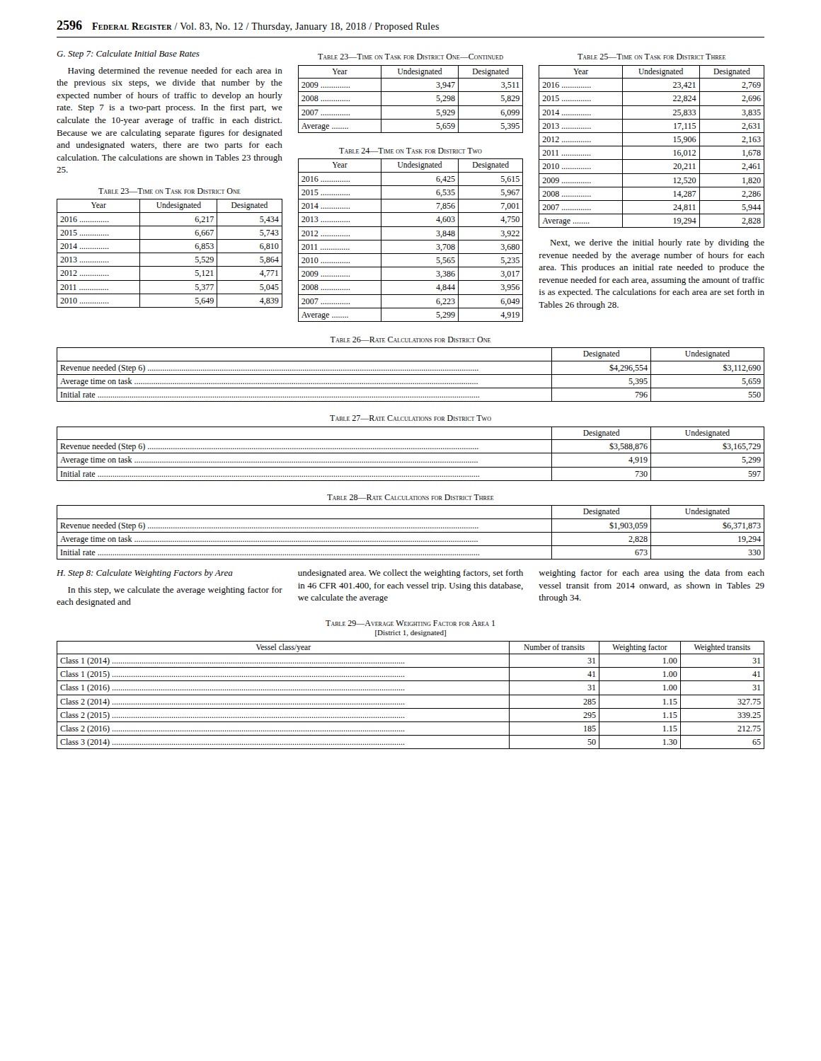2596
Federal Register / Vol. 83, No. 12 / Thursday, January 18, 2018 / Proposed Rules
G. Step 7: Calculate Initial Base Rates
Having determined the revenue needed for each area in the previous six steps, we divide that number by the expected number of hours of traffic to develop an hourly rate. Step 7 is a two-part process. In the first part, we calculate the 10-year average of traffic in each district. Because we are calculating separate figures for designated and undesignated waters, there are two parts for each calculation. The calculations are shown in Tables 23 through 25.
Table 23—Time on Task for District One
| Year | Undesignated | Designated |
| --- | --- | --- |
| 2016 .............. | 6,217 | 5,434 |
| 2015 .............. | 6,667 | 5,743 |
| 2014 .............. | 6,853 | 6,810 |
| 2013 .............. | 5,529 | 5,864 |
| 2012 .............. | 5,121 | 4,771 |
| 2011 .............. | 5,377 | 5,045 |
| 2010 .............. | 5,649 | 4,839 |
Table 23—Time on Task for District One—Continued
| Year | Undesignated | Designated |
| --- | --- | --- |
| 2009 .............. | 3,947 | 3,511 |
| 2008 .............. | 5,298 | 5,829 |
| 2007 .............. | 5,929 | 6,099 |
| Average ........ | 5,659 | 5,395 |
Table 24—Time on Task for District Two
| Year | Undesignated | Designated |
| --- | --- | --- |
| 2016 .............. | 6,425 | 5,615 |
| 2015 .............. | 6,535 | 5,967 |
| 2014 .............. | 7,856 | 7,001 |
| 2013 .............. | 4,603 | 4,750 |
| 2012 .............. | 3,848 | 3,922 |
| 2011 .............. | 3,708 | 3,680 |
| 2010 .............. | 5,565 | 5,235 |
| 2009 .............. | 3,386 | 3,017 |
| 2008 .............. | 4,844 | 3,956 |
| 2007 .............. | 6,223 | 6,049 |
| Average ........ | 5,299 | 4,919 |
Table 25—Time on Task for District Three
| Year | Undesignated | Designated |
| --- | --- | --- |
| 2016 .............. | 23,421 | 2,769 |
| 2015 .............. | 22,824 | 2,696 |
| 2014 .............. | 25,833 | 3,835 |
| 2013 .............. | 17,115 | 2,631 |
| 2012 .............. | 15,906 | 2,163 |
| 2011 .............. | 16,012 | 1,678 |
| 2010 .............. | 20,211 | 2,461 |
| 2009 .............. | 12,520 | 1,820 |
| 2008 .............. | 14,287 | 2,286 |
| 2007 .............. | 24,811 | 5,944 |
| Average ........ | 19,294 | 2,828 |
Next, we derive the initial hourly rate by dividing the revenue needed by the average number of hours for each area. This produces an initial rate needed to produce the revenue needed for each area, assuming the amount of traffic is as expected. The calculations for each area are set forth in Tables 26 through 28.
Table 26—Rate Calculations for District One
| | Designated | Undesignated |
| --- | --- | --- |
| Revenue needed (Step 6) ............................................................................................................................................................ | $4,296,554 | $3,112,690 |
| Average time on task .................................................................................................................................................................. | 5,395 | 5,659 |
| Initial rate .................................................................................................................................................................................... | 796 | 550 |
Table 27—Rate Calculations for District Two
| | Designated | Undesignated |
| --- | --- | --- |
| Revenue needed (Step 6) ............................................................................................................................................................ | $3,588,876 | $3,165,729 |
| Average time on task .................................................................................................................................................................. | 4,919 | 5,299 |
| Initial rate .................................................................................................................................................................................... | 730 | 597 |
Table 28—Rate Calculations for District Three
| | Designated | Undesignated |
| --- | --- | --- |
| Revenue needed (Step 6) ............................................................................................................................................................ | $1,903,059 | $6,371,873 |
| Average time on task .................................................................................................................................................................. | 2,828 | 19,294 |
| Initial rate .................................................................................................................................................................................... | 673 | 330 |
H. Step 8: Calculate Weighting Factors by Area
In this step, we calculate the average weighting factor for each designated and
undesignated area. We collect the weighting factors, set forth in 46 CFR 401.400, for each vessel trip. Using this database, we calculate the average
weighting factor for each area using the data from each vessel transit from 2014 onward, as shown in Tables 29 through 34.
Table 29—Average Weighting Factor for Area 1 [District 1, designated]
| Vessel class/year | Number of transits | Weighting factor | Weighted transits |
| --- | --- | --- | --- |
| Class 1 (2014) .......................................................................................................................................... | 31 | 1.00 | 31 |
| Class 1 (2015) .......................................................................................................................................... | 41 | 1.00 | 41 |
| Class 1 (2016) .......................................................................................................................................... | 31 | 1.00 | 31 |
| Class 2 (2014) .......................................................................................................................................... | 285 | 1.15 | 327.75 |
| Class 2 (2015) .......................................................................................................................................... | 295 | 1.15 | 339.25 |
| Class 2 (2016) .......................................................................................................................................... | 185 | 1.15 | 212.75 |
| Class 3 (2014) .......................................................................................................................................... | 50 | 1.30 | 65 |